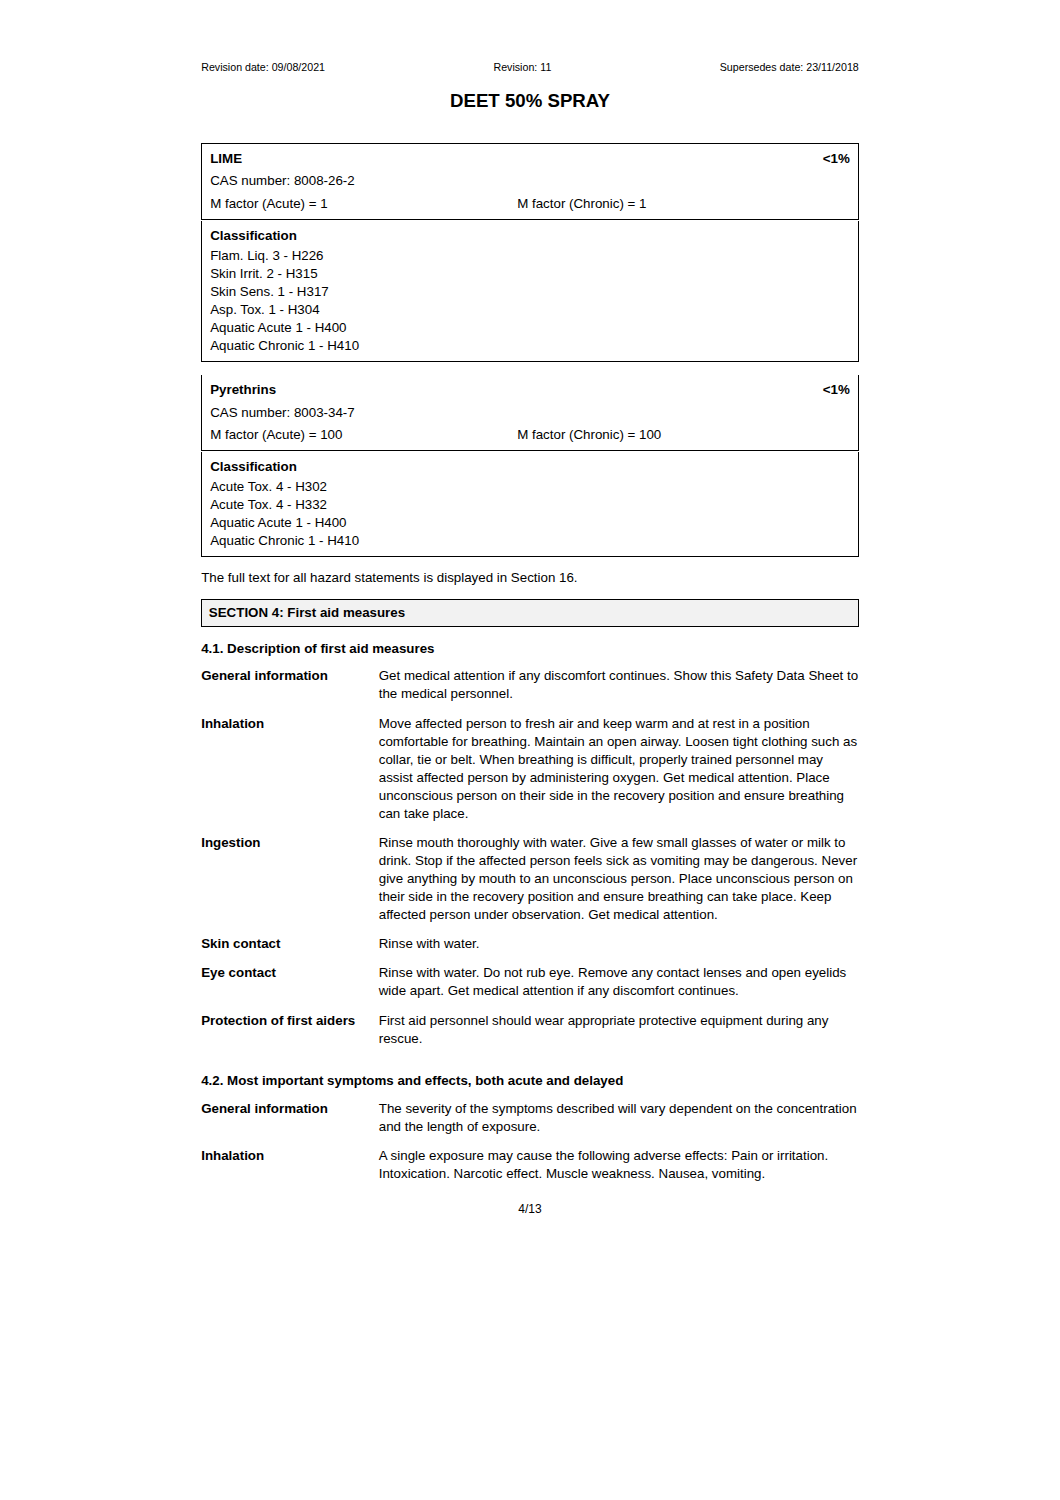Revision date: 09/08/2021 Revision: 11 Supersedes date: 23/11/2018
DEET 50% SPRAY
LIME <1%
CAS number: 8008-26-2
M factor (Acute) = 1 M factor (Chronic) = 1
Classification
Flam. Liq. 3 - H226
Skin Irrit. 2 - H315
Skin Sens. 1 - H317
Asp. Tox. 1 - H304
Aquatic Acute 1 - H400
Aquatic Chronic 1 - H410
Pyrethrins <1%
CAS number: 8003-34-7
M factor (Acute) = 100 M factor (Chronic) = 100
Classification
Acute Tox. 4 - H302
Acute Tox. 4 - H332
Aquatic Acute 1 - H400
Aquatic Chronic 1 - H410
The full text for all hazard statements is displayed in Section 16.
SECTION 4: First aid measures
4.1. Description of first aid measures
| General information | Get medical attention if any discomfort continues. Show this Safety Data Sheet to the medical personnel. |
| Inhalation | Move affected person to fresh air and keep warm and at rest in a position comfortable for breathing. Maintain an open airway. Loosen tight clothing such as collar, tie or belt. When breathing is difficult, properly trained personnel may assist affected person by administering oxygen. Get medical attention. Place unconscious person on their side in the recovery position and ensure breathing can take place. |
| Ingestion | Rinse mouth thoroughly with water. Give a few small glasses of water or milk to drink. Stop if the affected person feels sick as vomiting may be dangerous. Never give anything by mouth to an unconscious person. Place unconscious person on their side in the recovery position and ensure breathing can take place. Keep affected person under observation. Get medical attention. |
| Skin contact | Rinse with water. |
| Eye contact | Rinse with water. Do not rub eye. Remove any contact lenses and open eyelids wide apart. Get medical attention if any discomfort continues. |
| Protection of first aiders | First aid personnel should wear appropriate protective equipment during any rescue. |
4.2. Most important symptoms and effects, both acute and delayed
| General information | The severity of the symptoms described will vary dependent on the concentration and the length of exposure. |
| Inhalation | A single exposure may cause the following adverse effects: Pain or irritation. Intoxication. Narcotic effect. Muscle weakness. Nausea, vomiting. |
4/13